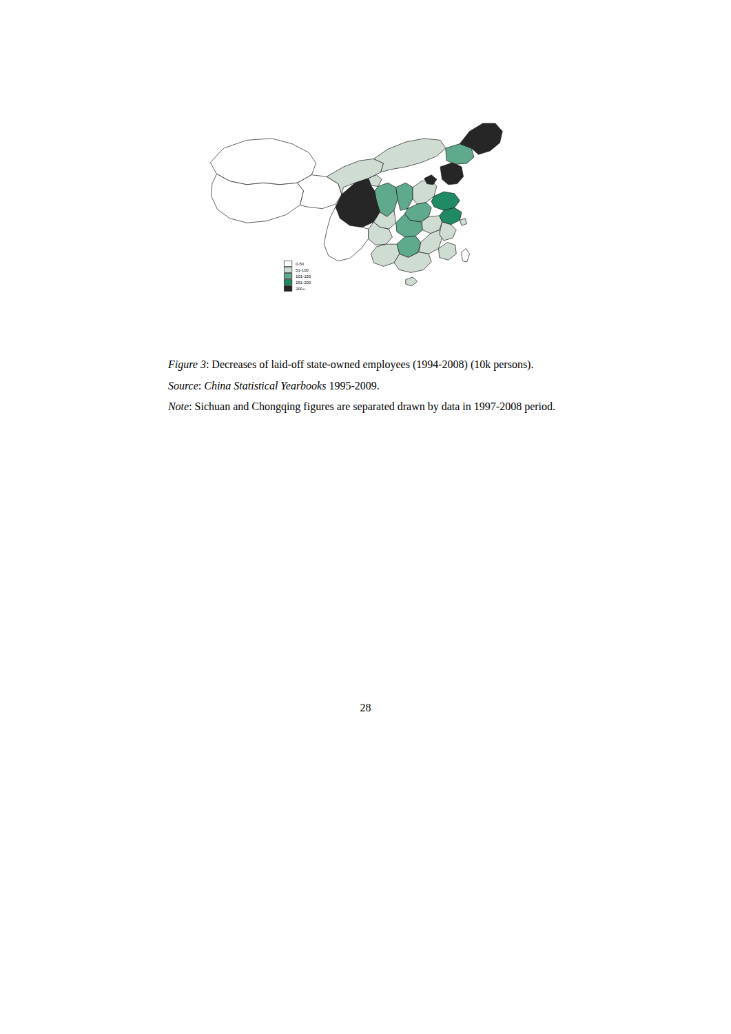Map of China shaded by decreases of laid-off state-owned employees, 1994-2008 Choropleth map. Darkest shading (200 thousand persons and above) appears in the north-east provinces and in Sichuan. Mid-dark shading appears along the eastern seaboard and central provinces. Western provinces are unshaded. 0-50 51-100 101-150 151-200 200+
Figure 3: Decreases of laid-off state-owned employees (1994-2008) (10k persons).
Source: China Statistical Yearbooks 1995-2009.
Note: Sichuan and Chongqing figures are separated drawn by data in 1997-2008 period.
28